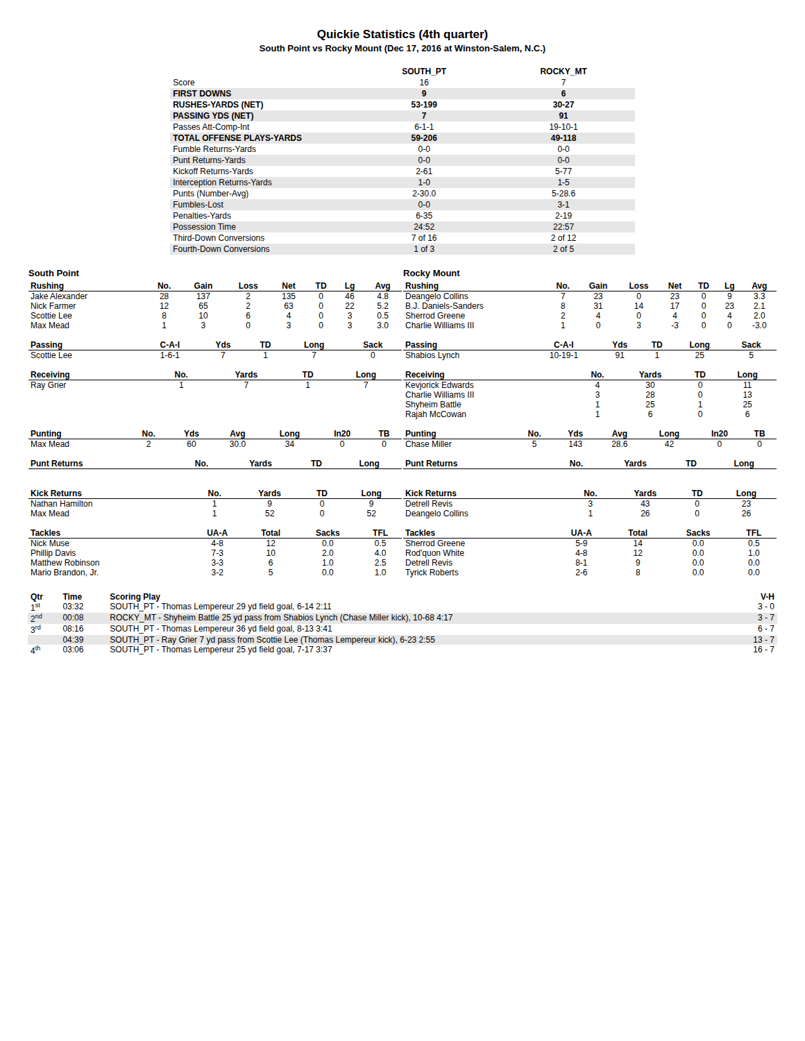Quickie Statistics (4th quarter)
South Point vs Rocky Mount (Dec 17, 2016 at Winston-Salem, N.C.)
| | SOUTH_PT | ROCKY_MT |
| --- | --- | --- |
| Score | 16 | 7 |
| FIRST DOWNS | 9 | 6 |
| RUSHES-YARDS (NET) | 53-199 | 30-27 |
| PASSING YDS (NET) | 7 | 91 |
| Passes Att-Comp-Int | 6-1-1 | 19-10-1 |
| TOTAL OFFENSE PLAYS-YARDS | 59-206 | 49-118 |
| Fumble Returns-Yards | 0-0 | 0-0 |
| Punt Returns-Yards | 0-0 | 0-0 |
| Kickoff Returns-Yards | 2-61 | 5-77 |
| Interception Returns-Yards | 1-0 | 1-5 |
| Punts (Number-Avg) | 2-30.0 | 5-28.6 |
| Fumbles-Lost | 0-0 | 3-1 |
| Penalties-Yards | 6-35 | 2-19 |
| Possession Time | 24:52 | 22:57 |
| Third-Down Conversions | 7 of 16 | 2 of 12 |
| Fourth-Down Conversions | 1 of 3 | 2 of 5 |
| South Point / Rushing / No. / Gain / Loss / Net / TD / Lg / Avg / / --- / --- / --- / --- / --- / --- / --- / --- / / Jake Alexander / 28 / 137 / 2 / 135 / 0 / 46 / 4.8 / / Nick Farmer / 12 / 65 / 2 / 63 / 0 / 22 / 5.2 / / Scottie Lee / 8 / 10 / 6 / 4 / 0 / 3 / 0.5 / / Max Mead / 1 / 3 / 0 / 3 / 0 / 3 / 3.0 / / Passing / C-A-I / Yds / TD / Long / Sack / / --- / --- / --- / --- / --- / --- / / Scottie Lee / 1-6-1 / 7 / 1 / 7 / 0 / / Receiving / No. / Yards / TD / Long / / --- / --- / --- / --- / --- / / Ray Grier / 1 / 7 / 1 / 7 / / Punting / No. / Yds / Avg / Long / In20 / TB / / --- / --- / --- / --- / --- / --- / --- / / Max Mead / 2 / 60 / 30.0 / 34 / 0 / 0 / / Punt Returns / No. / Yards / TD / Long / / --- / --- / --- / --- / --- / / Kick Returns / No. / Yards / TD / Long / / --- / --- / --- / --- / --- / / Nathan Hamilton / 1 / 9 / 0 / 9 / / Max Mead / 1 / 52 / 0 / 52 / / Tackles / UA-A / Total / Sacks / TFL / / --- / --- / --- / --- / --- / / Nick Muse / 4-8 / 12 / 0.0 / 0.5 / / Phillip Davis / 7-3 / 10 / 2.0 / 4.0 / / Matthew Robinson / 3-3 / 6 / 1.0 / 2.5 / / Mario Brandon, Jr. / 3-2 / 5 / 0.0 / 1.0 / | Rocky Mount / Rushing / No. / Gain / Loss / Net / TD / Lg / Avg / / --- / --- / --- / --- / --- / --- / --- / --- / / Deangelo Collins / 7 / 23 / 0 / 23 / 0 / 9 / 3.3 / / B.J. Daniels-Sanders / 8 / 31 / 14 / 17 / 0 / 23 / 2.1 / / Sherrod Greene / 2 / 4 / 0 / 4 / 0 / 4 / 2.0 / / Charlie Williams III / 1 / 0 / 3 / -3 / 0 / 0 / -3.0 / / Passing / C-A-I / Yds / TD / Long / Sack / / --- / --- / --- / --- / --- / --- / / Shabios Lynch / 10-19-1 / 91 / 1 / 25 / 5 / / Receiving / No. / Yards / TD / Long / / --- / --- / --- / --- / --- / / Kevjorick Edwards / 4 / 30 / 0 / 11 / / Charlie Williams III / 3 / 28 / 0 / 13 / / Shyheim Battle / 1 / 25 / 1 / 25 / / Rajah McCowan / 1 / 6 / 0 / 6 / / Punting / No. / Yds / Avg / Long / In20 / TB / / --- / --- / --- / --- / --- / --- / --- / / Chase Miller / 5 / 143 / 28.6 / 42 / 0 / 0 / / Punt Returns / No. / Yards / TD / Long / / --- / --- / --- / --- / --- / / Kick Returns / No. / Yards / TD / Long / / --- / --- / --- / --- / --- / / Detrell Revis / 3 / 43 / 0 / 23 / / Deangelo Collins / 1 / 26 / 0 / 26 / / Tackles / UA-A / Total / Sacks / TFL / / --- / --- / --- / --- / --- / / Sherrod Greene / 5-9 / 14 / 0.0 / 0.5 / / Rod'quon White / 4-8 / 12 / 0.0 / 1.0 / / Detrell Revis / 8-1 / 9 / 0.0 / 0.0 / / Tyrick Roberts / 2-6 / 8 / 0.0 / 0.0 / |
| Qtr | Time | Scoring Play | V-H |
| --- | --- | --- | --- |
| 1 st | 03:32 | SOUTH_PT - Thomas Lempereur 29 yd field goal, 6-14 2:11 | 3 - 0 |
| 2 nd | 00:08 | ROCKY_MT - Shyheim Battle 25 yd pass from Shabios Lynch (Chase Miller kick), 10-68 4:17 | 3 - 7 |
| 3 rd | 08:16 | SOUTH_PT - Thomas Lempereur 36 yd field goal, 8-13 3:41 | 6 - 7 |
| | 04:39 | SOUTH_PT - Ray Grier 7 yd pass from Scottie Lee (Thomas Lempereur kick), 6-23 2:55 | 13 - 7 |
| 4 th | 03:06 | SOUTH_PT - Thomas Lempereur 25 yd field goal, 7-17 3:37 | 16 - 7 |